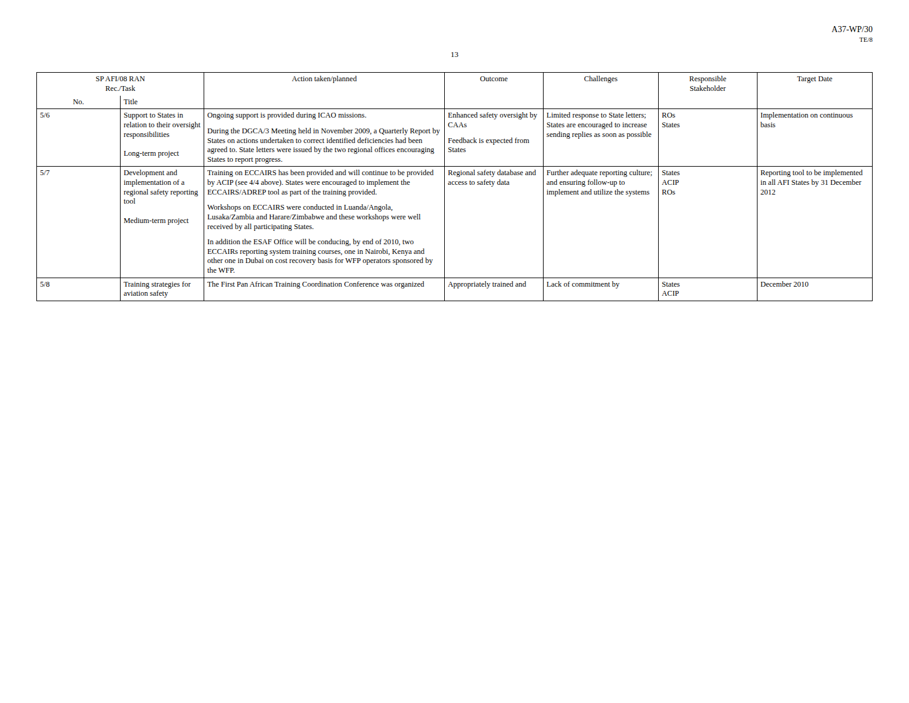A37-WP/30
TE/8
13
| SP AFI/08 RAN Rec./Task | Action taken/planned | Outcome | Challenges | Responsible Stakeholder | Target Date |
| --- | --- | --- | --- | --- | --- |
| No. | Title |
| 5/6 | Support to States in relation to their oversight responsibilities Long-term project | Ongoing support is provided during ICAO missions. During the DGCA/3 Meeting held in November 2009, a Quarterly Report by States on actions undertaken to correct identified deficiencies had been agreed to. State letters were issued by the two regional offices encouraging States to report progress. | Enhanced safety oversight by CAAs Feedback is expected from States | Limited response to State letters; States are encouraged to increase sending replies as soon as possible | ROs States | Implementation on continuous basis |
| 5/7 | Development and implementation of a regional safety reporting tool Medium-term project | Training on ECCAIRS has been provided and will continue to be provided by ACIP (see 4/4 above). States were encouraged to implement the ECCAIRS/ADREP tool as part of the training provided. Workshops on ECCAIRS were conducted in Luanda/Angola, Lusaka/Zambia and Harare/Zimbabwe and these workshops were well received by all participating States. In addition the ESAF Office will be conducing, by end of 2010, two ECCAIRs reporting system training courses, one in Nairobi, Kenya and other one in Dubai on cost recovery basis for WFP operators sponsored by the WFP. | Regional safety database and access to safety data | Further adequate reporting culture; and ensuring follow-up to implement and utilize the systems | States ACIP ROs | Reporting tool to be implemented in all AFI States by 31 December 2012 |
| 5/8 | Training strategies for aviation safety | The First Pan African Training Coordination Conference was organized | Appropriately trained and | Lack of commitment by | States ACIP | December 2010 |